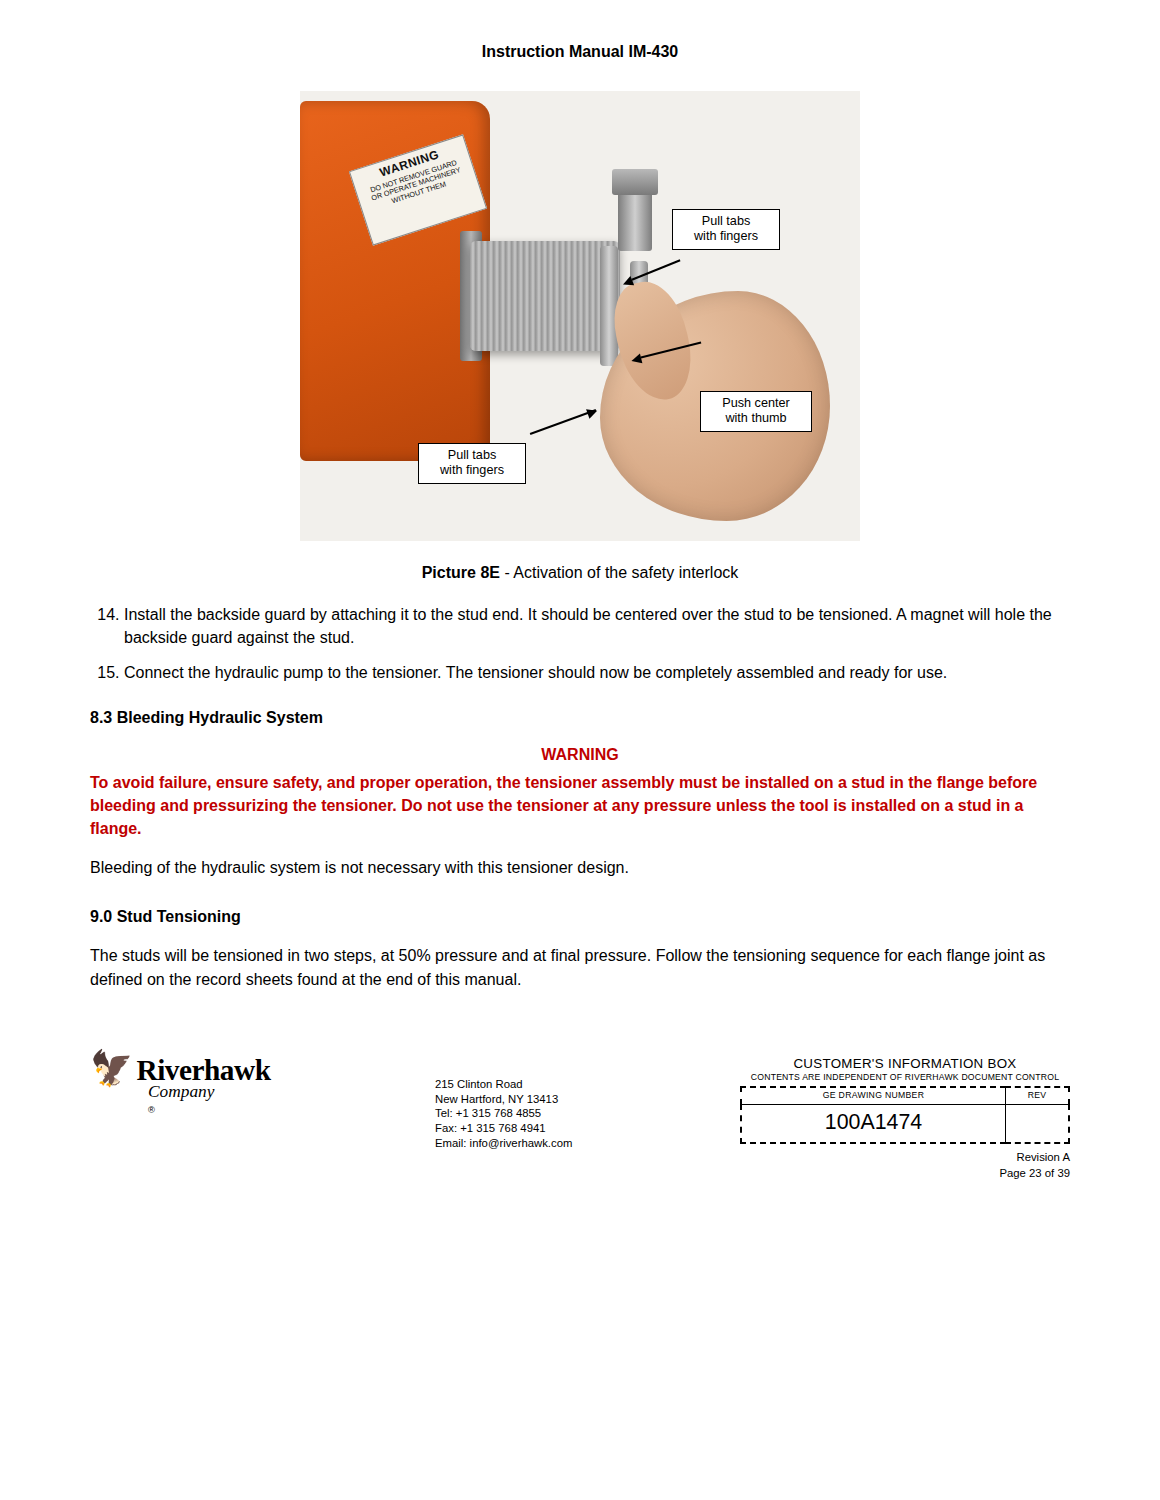Instruction Manual IM-430
WARNING DO NOT REMOVE GUARD
OR OPERATE MACHINERY
WITHOUT THEM
Pull tabs
with fingers
Push center
with thumb
Pull tabs
with fingers
Picture 8E - Activation of the safety interlock
Install the backside guard by attaching it to the stud end. It should be centered over the stud to be tensioned. A magnet will hole the backside guard against the stud.
Connect the hydraulic pump to the tensioner. The tensioner should now be completely assembled and ready for use.
8.3 Bleeding Hydraulic System
WARNING
To avoid failure, ensure safety, and proper operation, the tensioner assembly must be installed on a stud in the flange before bleeding and pressurizing the tensioner. Do not use the tensioner at any pressure unless the tool is installed on a stud in a flange.
Bleeding of the hydraulic system is not necessary with this tensioner design.
9.0 Stud Tensioning
The studs will be tensioned in two steps, at 50% pressure and at final pressure. Follow the tensioning sequence for each flange joint as defined on the record sheets found at the end of this manual.
🦅Riverhawk
Company
®
215 Clinton Road
New Hartford, NY 13413
Tel: +1 315 768 4855
Fax: +1 315 768 4941
Email: info@riverhawk.com
CUSTOMER'S INFORMATION BOX
CONTENTS ARE INDEPENDENT OF RIVERHAWK DOCUMENT CONTROL
| GE DRAWING NUMBER | REV |
| --- | --- |
| 100A1474 | |
Revision A
Page 23 of 39